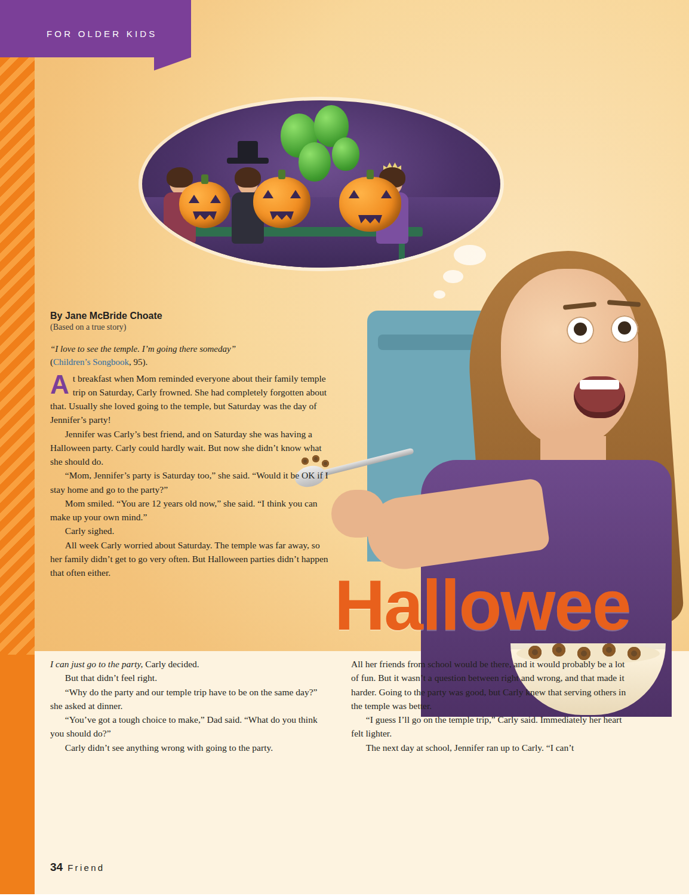For Older Kids
Hallowee
By Jane McBride Choate
(Based on a true story)
“I love to see the temple. I’m going there someday”
(Children’s Songbook, 95).
At breakfast when Mom reminded everyone about their family temple trip on Saturday, Carly frowned. She had completely forgotten about that. Usually she loved going to the temple, but Saturday was the day of Jennifer’s party!
Jennifer was Carly’s best friend, and on Saturday she was having a Halloween party. Carly could hardly wait. But now she didn’t know what she should do.
“Mom, Jennifer’s party is Saturday too,” she said. “Would it be OK if I stay home and go to the party?”
Mom smiled. “You are 12 years old now,” she said. “I think you can make up your own mind.”
Carly sighed.
All week Carly worried about Saturday. The temple was far away, so her family didn’t get to go very often. But Halloween parties didn’t happen that often either.
I can just go to the party, Carly decided.
But that didn’t feel right.
“Why do the party and our temple trip have to be on the same day?” she asked at dinner.
“You’ve got a tough choice to make,” Dad said. “What do you think you should do?”
Carly didn’t see anything wrong with going to the party.
All her friends from school would be there, and it would probably be a lot of fun. But it wasn’t a question between right and wrong, and that made it harder. Going to the party was good, but Carly knew that serving others in the temple was better.
“I guess I’ll go on the temple trip,” Carly said. Immediately her heart felt lighter.
The next day at school, Jennifer ran up to Carly. “I can’t
34 Friend